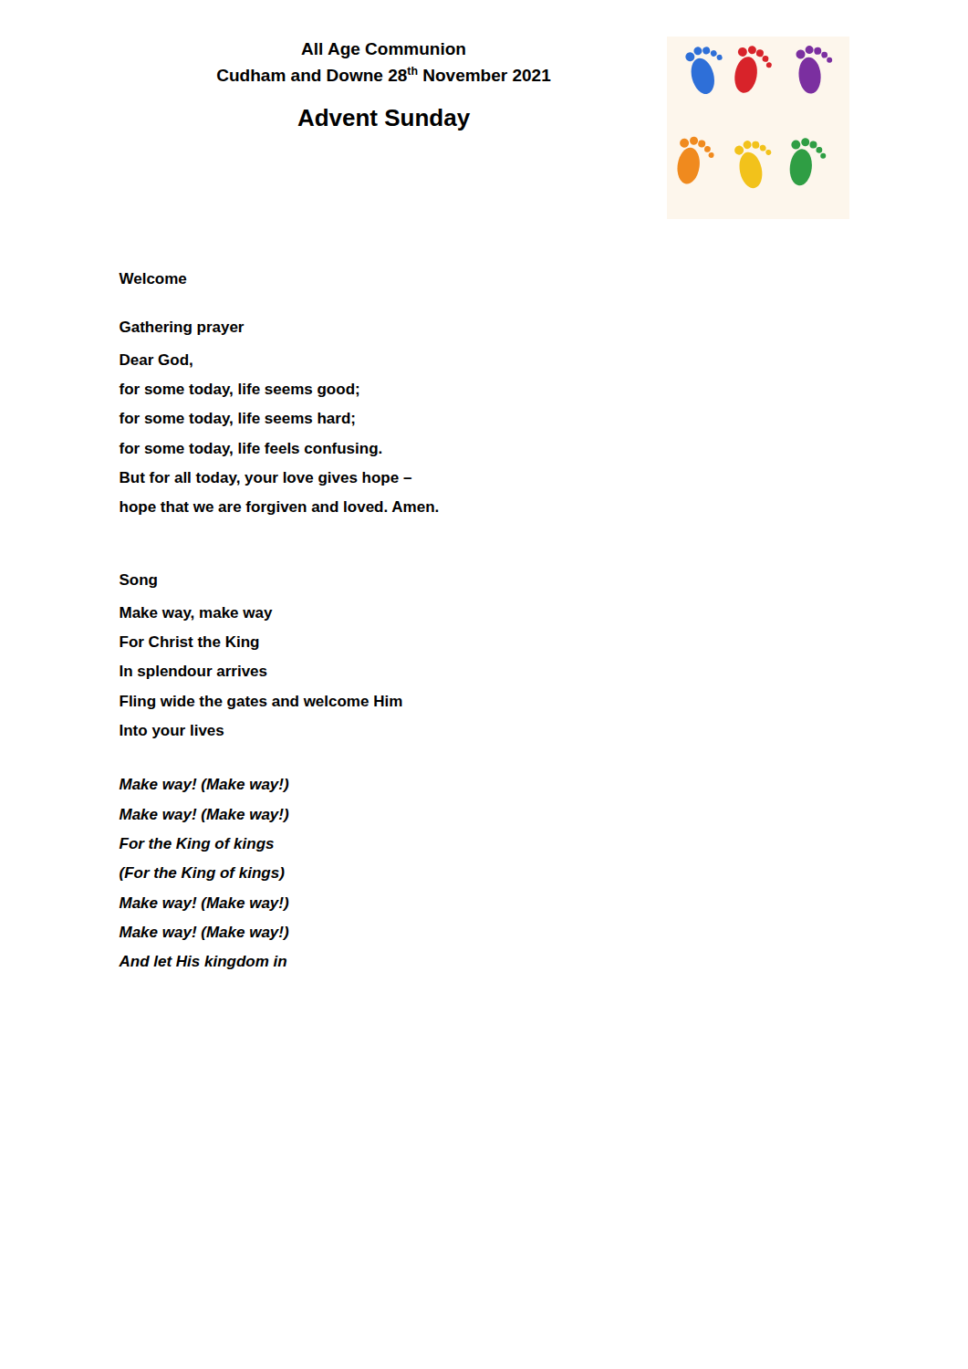All Age Communion
Cudham and Downe 28th November 2021
Advent Sunday
Welcome
Gathering prayer
Dear God,
for some today, life seems good;
for some today, life seems hard;
for some today, life feels confusing.
But for all today, your love gives hope –
hope that we are forgiven and loved. Amen.
Song
Make way, make way
For Christ the King
In splendour arrives
Fling wide the gates and welcome Him
Into your lives
Make way! (Make way!)
Make way! (Make way!)
For the King of kings
(For the King of kings)
Make way! (Make way!)
Make way! (Make way!)
And let His kingdom in